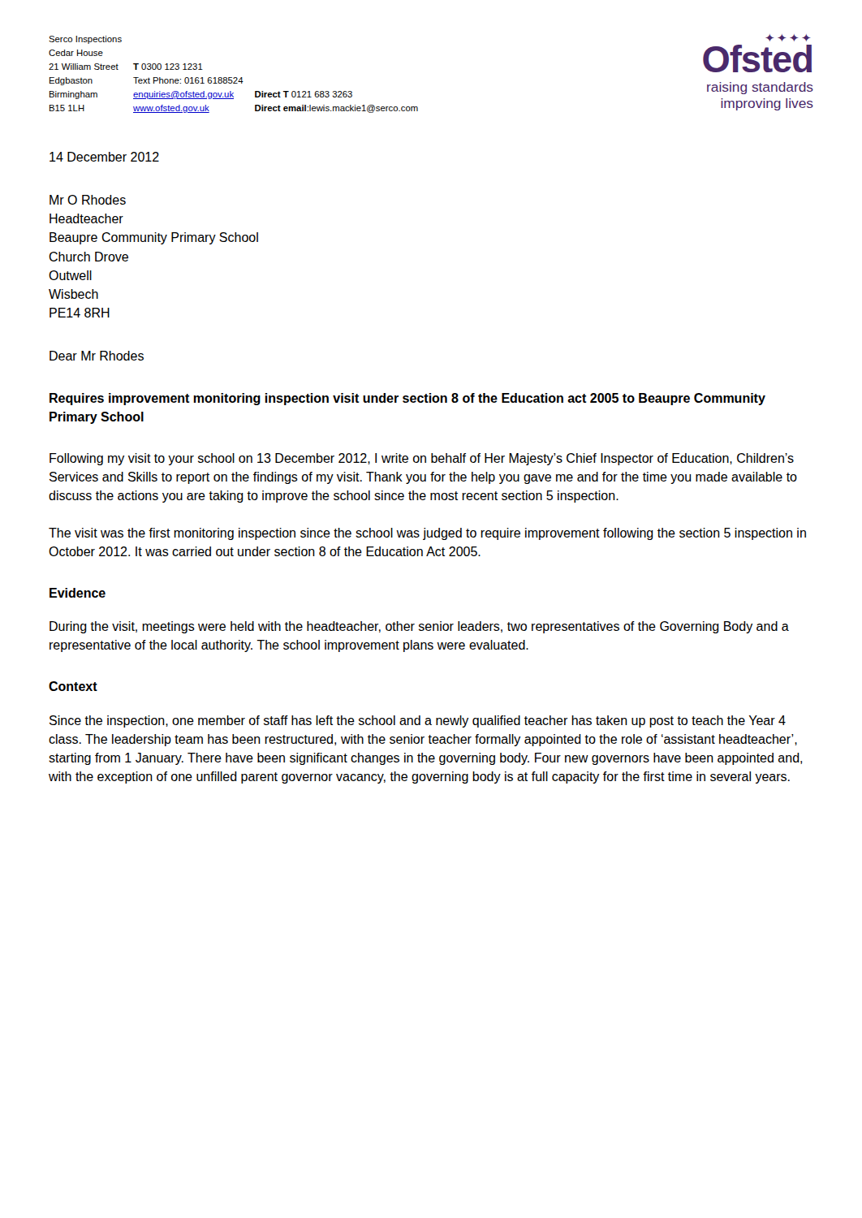| Serco Inspections | | |
| Cedar House | | |
| 21 William Street | T 0300 123 1231 | |
| Edgbaston | Text Phone: 0161 6188524 | |
| Birmingham | enquiries@ofsted.gov.uk | Direct T 0121 683 3263 |
| B15 1LH | www.ofsted.gov.uk | Direct email :lewis.mackie1@serco.com |
✦✦✦✦
Ofsted
raising standards
improving lives
14 December 2012
Mr O Rhodes
Headteacher
Beaupre Community Primary School
Church Drove
Outwell
Wisbech
PE14 8RH
Dear Mr Rhodes
Requires improvement monitoring inspection visit under section 8 of the Education act 2005 to Beaupre Community Primary School
Following my visit to your school on 13 December 2012, I write on behalf of Her Majesty’s Chief Inspector of Education, Children’s Services and Skills to report on the findings of my visit. Thank you for the help you gave me and for the time you made available to discuss the actions you are taking to improve the school since the most recent section 5 inspection.
The visit was the first monitoring inspection since the school was judged to require improvement following the section 5 inspection in October 2012. It was carried out under section 8 of the Education Act 2005.
Evidence
During the visit, meetings were held with the headteacher, other senior leaders, two representatives of the Governing Body and a representative of the local authority. The school improvement plans were evaluated.
Context
Since the inspection, one member of staff has left the school and a newly qualified teacher has taken up post to teach the Year 4 class. The leadership team has been restructured, with the senior teacher formally appointed to the role of ‘assistant headteacher’, starting from 1 January. There have been significant changes in the governing body. Four new governors have been appointed and, with the exception of one unfilled parent governor vacancy, the governing body is at full capacity for the first time in several years.